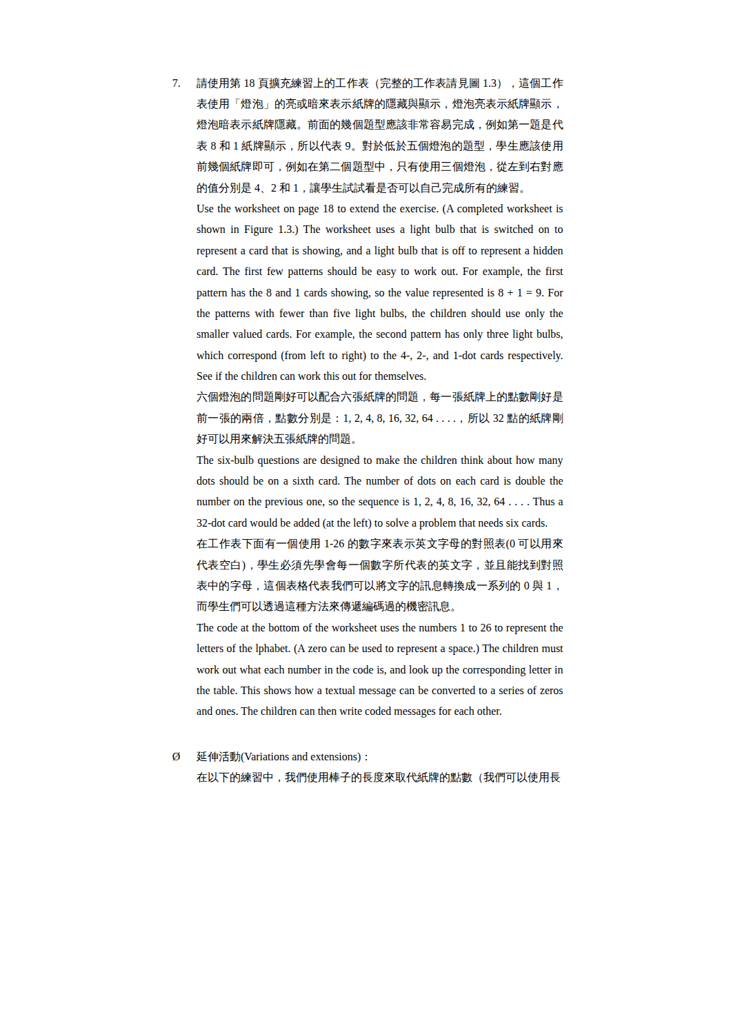7.
請使用第 18 頁擴充練習上的工作表（完整的工作表請見圖 1.3），這個工作表使用「燈泡」的亮或暗來表示紙牌的隱藏與顯示，燈泡亮表示紙牌顯示，燈泡暗表示紙牌隱藏。前面的幾個題型應該非常容易完成，例如第一題是代表 8 和 1 紙牌顯示，所以代表 9。對於低於五個燈泡的題型，學生應該使用前幾個紙牌即可，例如在第二個題型中，只有使用三個燈泡，從左到右對應的值分別是 4、2 和 1，讓學生試試看是否可以自己完成所有的練習。
Use the worksheet on page 18 to extend the exercise. (A completed worksheet is shown in Figure 1.3.) The worksheet uses a light bulb that is switched on to represent a card that is showing, and a light bulb that is off to represent a hidden card. The first few patterns should be easy to work out. For example, the first pattern has the 8 and 1 cards showing, so the value represented is 8 + 1 = 9. For the patterns with fewer than five light bulbs, the children should use only the smaller valued cards. For example, the second pattern has only three light bulbs, which correspond (from left to right) to the 4-, 2-, and 1-dot cards respectively. See if the children can work this out for themselves.
六個燈泡的問題剛好可以配合六張紙牌的問題，每一張紙牌上的點數剛好是前一張的兩倍，點數分別是：1, 2, 4, 8, 16, 32, 64 . . . .，所以 32 點的紙牌剛好可以用來解決五張紙牌的問題。
The six-bulb questions are designed to make the children think about how many dots should be on a sixth card. The number of dots on each card is double the number on the previous one, so the sequence is 1, 2, 4, 8, 16, 32, 64 . . . . Thus a 32-dot card would be added (at the left) to solve a problem that needs six cards.
在工作表下面有一個使用 1-26 的數字來表示英文字母的對照表(0 可以用來代表空白)，學生必須先學會每一個數字所代表的英文字，並且能找到對照表中的字母，這個表格代表我們可以將文字的訊息轉換成一系列的 0 與 1，而學生們可以透過這種方法來傳遞編碼過的機密訊息。
The code at the bottom of the worksheet uses the numbers 1 to 26 to represent the letters of the lphabet. (A zero can be used to represent a space.) The children must work out what each number in the code is, and look up the corresponding letter in the table. This shows how a textual message can be converted to a series of zeros and ones. The children can then write coded messages for each other.
Ø
延伸活動(Variations and extensions)：
在以下的練習中，我們使用棒子的長度來取代紙牌的點數（我們可以使用長